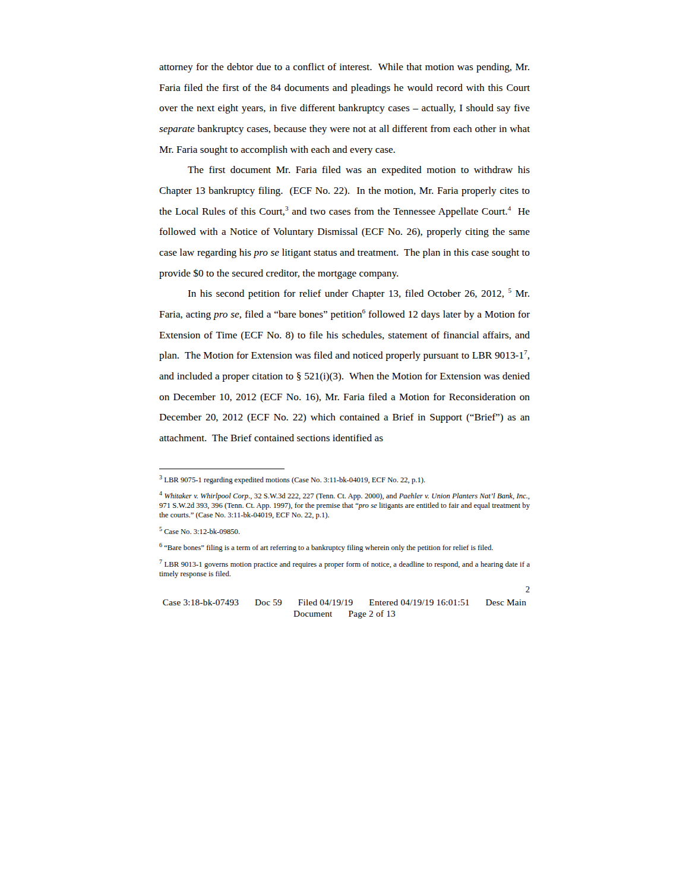attorney for the debtor due to a conflict of interest. While that motion was pending, Mr. Faria filed the first of the 84 documents and pleadings he would record with this Court over the next eight years, in five different bankruptcy cases – actually, I should say five separate bankruptcy cases, because they were not at all different from each other in what Mr. Faria sought to accomplish with each and every case.
The first document Mr. Faria filed was an expedited motion to withdraw his Chapter 13 bankruptcy filing. (ECF No. 22). In the motion, Mr. Faria properly cites to the Local Rules of this Court,3 and two cases from the Tennessee Appellate Court.4 He followed with a Notice of Voluntary Dismissal (ECF No. 26), properly citing the same case law regarding his pro se litigant status and treatment. The plan in this case sought to provide $0 to the secured creditor, the mortgage company.
In his second petition for relief under Chapter 13, filed October 26, 2012, 5 Mr. Faria, acting pro se, filed a “bare bones” petition6 followed 12 days later by a Motion for Extension of Time (ECF No. 8) to file his schedules, statement of financial affairs, and plan. The Motion for Extension was filed and noticed properly pursuant to LBR 9013-17, and included a proper citation to § 521(i)(3). When the Motion for Extension was denied on December 10, 2012 (ECF No. 16), Mr. Faria filed a Motion for Reconsideration on December 20, 2012 (ECF No. 22) which contained a Brief in Support (“Brief”) as an attachment. The Brief contained sections identified as
3 LBR 9075-1 regarding expedited motions (Case No. 3:11-bk-04019, ECF No. 22, p.1).
4 Whitaker v. Whirlpool Corp., 32 S.W.3d 222, 227 (Tenn. Ct. App. 2000), and Paehler v. Union Planters Nat’l Bank, Inc., 971 S.W.2d 393, 396 (Tenn. Ct. App. 1997), for the premise that “pro se litigants are entitled to fair and equal treatment by the courts.” (Case No. 3:11-bk-04019, ECF No. 22, p.1).
5 Case No. 3:12-bk-09850.
6 “Bare bones” filing is a term of art referring to a bankruptcy filing wherein only the petition for relief is filed.
7 LBR 9013-1 governs motion practice and requires a proper form of notice, a deadline to respond, and a hearing date if a timely response is filed.
2
Case 3:18-bk-07493 Doc 59 Filed 04/19/19 Entered 04/19/19 16:01:51 Desc Main
Document Page 2 of 13